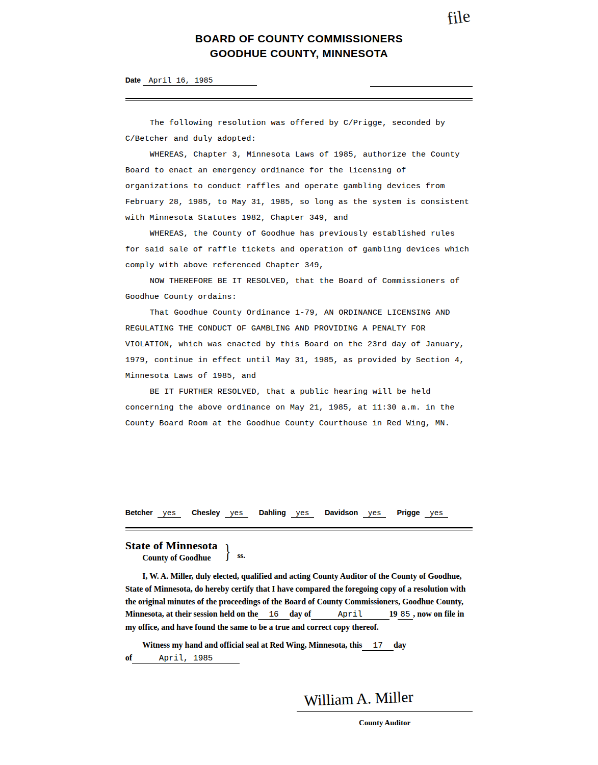file
BOARD OF COUNTY COMMISSIONERS GOODHUE COUNTY, MINNESOTA
Date April 16, 1985
The following resolution was offered by C/Prigge, seconded by C/Betcher and duly adopted:
WHEREAS, Chapter 3, Minnesota Laws of 1985, authorize the County Board to enact an emergency ordinance for the licensing of organizations to conduct raffles and operate gambling devices from February 28, 1985, to May 31, 1985, so long as the system is consistent with Minnesota Statutes 1982, Chapter 349, and
WHEREAS, the County of Goodhue has previously established rules for said sale of raffle tickets and operation of gambling devices which comply with above referenced Chapter 349,
NOW THEREFORE BE IT RESOLVED, that the Board of Commissioners of Goodhue County ordains:
That Goodhue County Ordinance 1-79, AN ORDINANCE LICENSING AND REGULATING THE CONDUCT OF GAMBLING AND PROVIDING A PENALTY FOR VIOLATION, which was enacted by this Board on the 23rd day of January, 1979, continue in effect until May 31, 1985, as provided by Section 4, Minnesota Laws of 1985, and
BE IT FURTHER RESOLVED, that a public hearing will be held concerning the above ordinance on May 21, 1985, at 11:30 a.m. in the County Board Room at the Goodhue County Courthouse in Red Wing, MN.
Betcher yes Chesley yes Dahling yes Davidson yes Prigge yes
State of Minnesota County of Goodhue
}
ss.
I, W. A. Miller, duly elected, qualified and acting County Auditor of the County of Goodhue, State of Minnesota, do hereby certify that I have compared the foregoing copy of a resolution with the original minutes of the proceedings of the Board of County Commissioners, Goodhue County, Minnesota, at their session held on the 16 day ofApril1985, now on file in my office, and have found the same to be a true and correct copy thereof.
Witness my hand and official seal at Red Wing, Minnesota, this 17 day ofApril, 1985
William A. Miller County Auditor